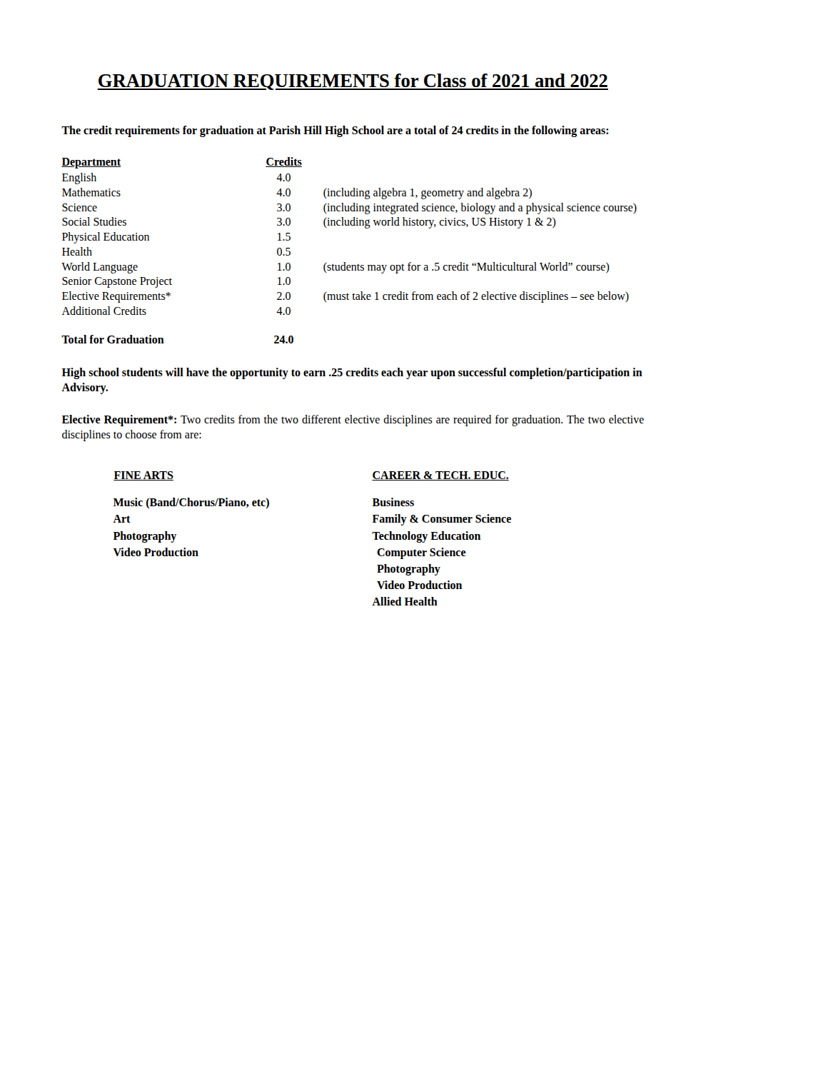GRADUATION REQUIREMENTS for Class of 2021 and 2022
The credit requirements for graduation at Parish Hill High School are a total of 24 credits in the following areas:
| Department | Credits | |
| --- | --- | --- |
| English | 4.0 | |
| Mathematics | 4.0 | (including algebra 1, geometry and algebra 2) |
| Science | 3.0 | (including integrated science, biology and a physical science course) |
| Social Studies | 3.0 | (including world history, civics, US History 1 & 2) |
| Physical Education | 1.5 | |
| Health | 0.5 | |
| World Language | 1.0 | (students may opt for a .5 credit “Multicultural World” course) |
| Senior Capstone Project | 1.0 | |
| Elective Requirements* | 2.0 | (must take 1 credit from each of 2 elective disciplines – see below) |
| Additional Credits | 4.0 | |
| Total for Graduation | 24.0 | |
High school students will have the opportunity to earn .25 credits each year upon successful completion/participation in Advisory.
Elective Requirement*: Two credits from the two different elective disciplines are required for graduation. The two elective disciplines to choose from are:
| FINE ARTS | CAREER & TECH. EDUC. |
| --- | --- |
| Music (Band/Chorus/Piano, etc) | Business |
| Art | Family & Consumer Science |
| Photography | Technology Education |
| Video Production | Computer Science |
| | Photography |
| | Video Production |
| | Allied Health |